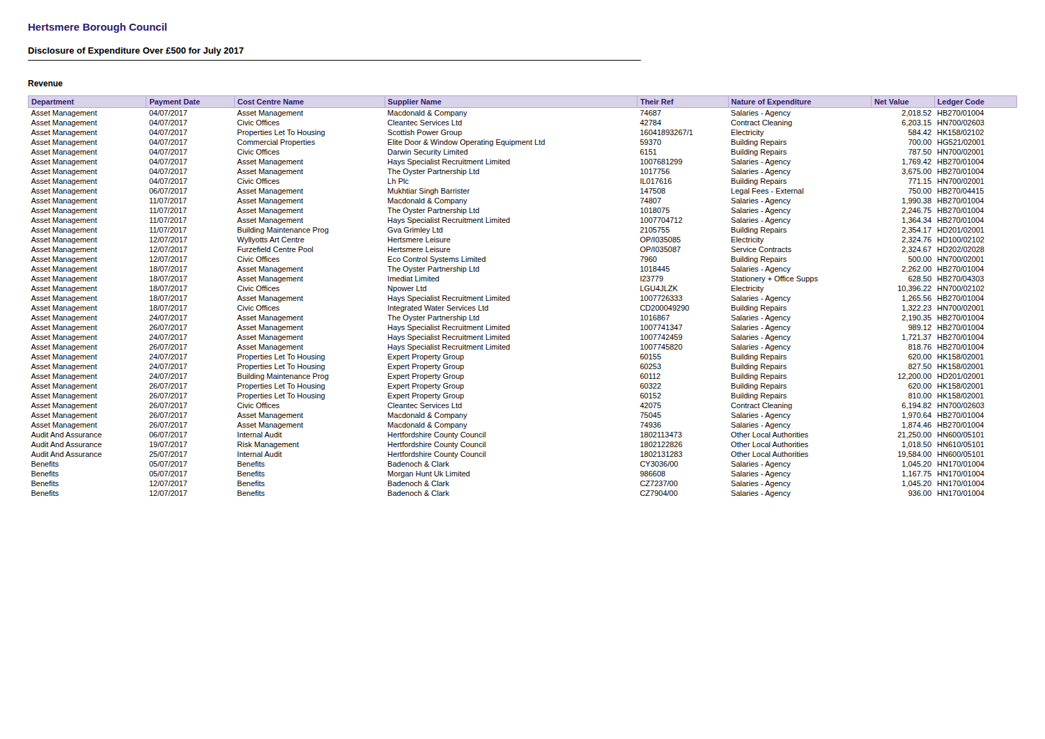Hertsmere Borough Council
Disclosure of Expenditure Over £500 for July 2017
Revenue
| Department | Payment Date | Cost Centre Name | Supplier Name | Their Ref | Nature of Expenditure | Net Value | Ledger Code |
| --- | --- | --- | --- | --- | --- | --- | --- |
| Asset Management | 04/07/2017 | Asset Management | Macdonald & Company | 74687 | Salaries - Agency | 2,018.52 | HB270/01004 |
| Asset Management | 04/07/2017 | Civic Offices | Cleantec Services Ltd | 42784 | Contract Cleaning | 6,203.15 | HN700/02603 |
| Asset Management | 04/07/2017 | Properties Let To Housing | Scottish Power Group | 16041893267/1 | Electricity | 584.42 | HK158/02102 |
| Asset Management | 04/07/2017 | Commercial Properties | Elite Door & Window Operating Equipment Ltd | 59370 | Building Repairs | 700.00 | HG521/02001 |
| Asset Management | 04/07/2017 | Civic Offices | Darwin Security Limited | 6151 | Building Repairs | 787.50 | HN700/02001 |
| Asset Management | 04/07/2017 | Asset Management | Hays Specialist Recruitment Limited | 1007681299 | Salaries - Agency | 1,769.42 | HB270/01004 |
| Asset Management | 04/07/2017 | Asset Management | The Oyster Partnership Ltd | 1017756 | Salaries - Agency | 3,675.00 | HB270/01004 |
| Asset Management | 04/07/2017 | Civic Offices | Lh Plc | IL017616 | Building Repairs | 771.15 | HN700/02001 |
| Asset Management | 06/07/2017 | Asset Management | Mukhtiar Singh Barrister | 147508 | Legal Fees - External | 750.00 | HB270/04415 |
| Asset Management | 11/07/2017 | Asset Management | Macdonald & Company | 74807 | Salaries - Agency | 1,990.38 | HB270/01004 |
| Asset Management | 11/07/2017 | Asset Management | The Oyster Partnership Ltd | 1018075 | Salaries - Agency | 2,246.75 | HB270/01004 |
| Asset Management | 11/07/2017 | Asset Management | Hays Specialist Recruitment Limited | 1007704712 | Salaries - Agency | 1,364.34 | HB270/01004 |
| Asset Management | 11/07/2017 | Building Maintenance Prog | Gva Grimley Ltd | 2105755 | Building Repairs | 2,354.17 | HD201/02001 |
| Asset Management | 12/07/2017 | Wyllyotts Art Centre | Hertsmere Leisure | OP/I035085 | Electricity | 2,324.76 | HD100/02102 |
| Asset Management | 12/07/2017 | Furzefield Centre Pool | Hertsmere Leisure | OP/I035087 | Service Contracts | 2,324.67 | HD202/02028 |
| Asset Management | 12/07/2017 | Civic Offices | Eco Control Systems Limited | 7960 | Building Repairs | 500.00 | HN700/02001 |
| Asset Management | 18/07/2017 | Asset Management | The Oyster Partnership Ltd | 1018445 | Salaries - Agency | 2,262.00 | HB270/01004 |
| Asset Management | 18/07/2017 | Asset Management | Imediat Limited | I23779 | Stationery + Office Supps | 628.50 | HB270/04303 |
| Asset Management | 18/07/2017 | Civic Offices | Npower Ltd | LGU4JLZK | Electricity | 10,396.22 | HN700/02102 |
| Asset Management | 18/07/2017 | Asset Management | Hays Specialist Recruitment Limited | 1007726333 | Salaries - Agency | 1,265.56 | HB270/01004 |
| Asset Management | 18/07/2017 | Civic Offices | Integrated Water Services Ltd | CD200049290 | Building Repairs | 1,322.23 | HN700/02001 |
| Asset Management | 24/07/2017 | Asset Management | The Oyster Partnership Ltd | 1016867 | Salaries - Agency | 2,190.35 | HB270/01004 |
| Asset Management | 26/07/2017 | Asset Management | Hays Specialist Recruitment Limited | 1007741347 | Salaries - Agency | 989.12 | HB270/01004 |
| Asset Management | 24/07/2017 | Asset Management | Hays Specialist Recruitment Limited | 1007742459 | Salaries - Agency | 1,721.37 | HB270/01004 |
| Asset Management | 26/07/2017 | Asset Management | Hays Specialist Recruitment Limited | 1007745820 | Salaries - Agency | 818.76 | HB270/01004 |
| Asset Management | 24/07/2017 | Properties Let To Housing | Expert Property Group | 60155 | Building Repairs | 620.00 | HK158/02001 |
| Asset Management | 24/07/2017 | Properties Let To Housing | Expert Property Group | 60253 | Building Repairs | 827.50 | HK158/02001 |
| Asset Management | 24/07/2017 | Building Maintenance Prog | Expert Property Group | 60112 | Building Repairs | 12,200.00 | HD201/02001 |
| Asset Management | 26/07/2017 | Properties Let To Housing | Expert Property Group | 60322 | Building Repairs | 620.00 | HK158/02001 |
| Asset Management | 26/07/2017 | Properties Let To Housing | Expert Property Group | 60152 | Building Repairs | 810.00 | HK158/02001 |
| Asset Management | 26/07/2017 | Civic Offices | Cleantec Services Ltd | 42075 | Contract Cleaning | 6,194.82 | HN700/02603 |
| Asset Management | 26/07/2017 | Asset Management | Macdonald & Company | 75045 | Salaries - Agency | 1,970.64 | HB270/01004 |
| Asset Management | 26/07/2017 | Asset Management | Macdonald & Company | 74936 | Salaries - Agency | 1,874.46 | HB270/01004 |
| Audit And Assurance | 06/07/2017 | Internal Audit | Hertfordshire County Council | 1802113473 | Other Local Authorities | 21,250.00 | HN600/05101 |
| Audit And Assurance | 19/07/2017 | Risk Management | Hertfordshire County Council | 1802122826 | Other Local Authorities | 1,018.50 | HN610/05101 |
| Audit And Assurance | 25/07/2017 | Internal Audit | Hertfordshire County Council | 1802131283 | Other Local Authorities | 19,584.00 | HN600/05101 |
| Benefits | 05/07/2017 | Benefits | Badenoch & Clark | CY3036/00 | Salaries - Agency | 1,045.20 | HN170/01004 |
| Benefits | 05/07/2017 | Benefits | Morgan Hunt Uk Limited | 986608 | Salaries - Agency | 1,167.75 | HN170/01004 |
| Benefits | 12/07/2017 | Benefits | Badenoch & Clark | CZ7237/00 | Salaries - Agency | 1,045.20 | HN170/01004 |
| Benefits | 12/07/2017 | Benefits | Badenoch & Clark | CZ7904/00 | Salaries - Agency | 936.00 | HN170/01004 |